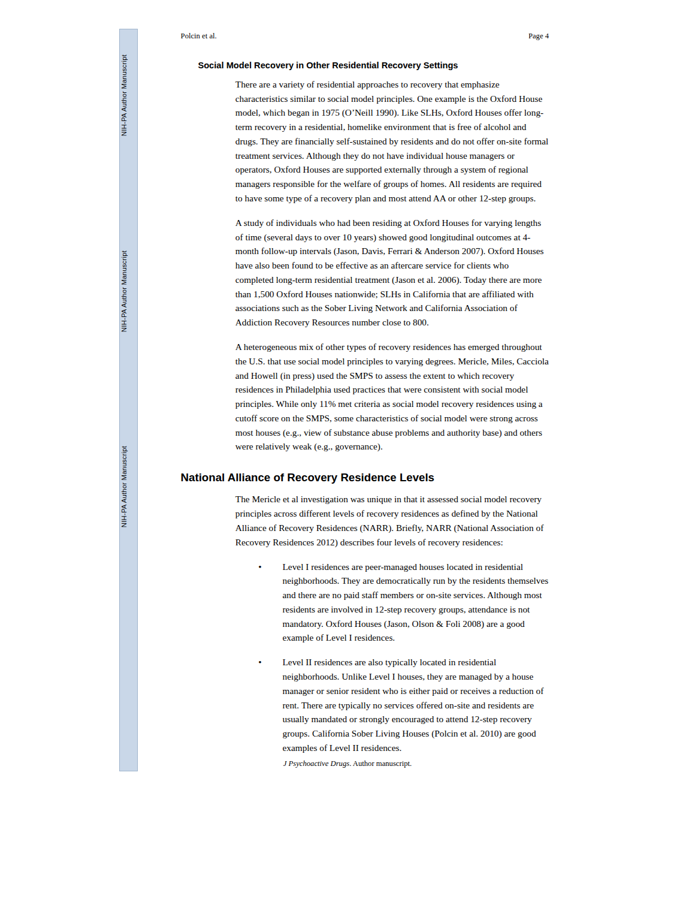NIH-PA Author Manuscript
NIH-PA Author Manuscript
NIH-PA Author Manuscript
Polcin et al.
Page 4
Social Model Recovery in Other Residential Recovery Settings
There are a variety of residential approaches to recovery that emphasize characteristics similar to social model principles. One example is the Oxford House model, which began in 1975 (O’Neill 1990). Like SLHs, Oxford Houses offer long-term recovery in a residential, homelike environment that is free of alcohol and drugs. They are financially self-sustained by residents and do not offer on-site formal treatment services. Although they do not have individual house managers or operators, Oxford Houses are supported externally through a system of regional managers responsible for the welfare of groups of homes. All residents are required to have some type of a recovery plan and most attend AA or other 12-step groups.
A study of individuals who had been residing at Oxford Houses for varying lengths of time (several days to over 10 years) showed good longitudinal outcomes at 4-month follow-up intervals (Jason, Davis, Ferrari & Anderson 2007). Oxford Houses have also been found to be effective as an aftercare service for clients who completed long-term residential treatment (Jason et al. 2006). Today there are more than 1,500 Oxford Houses nationwide; SLHs in California that are affiliated with associations such as the Sober Living Network and California Association of Addiction Recovery Resources number close to 800.
A heterogeneous mix of other types of recovery residences has emerged throughout the U.S. that use social model principles to varying degrees. Mericle, Miles, Cacciola and Howell (in press) used the SMPS to assess the extent to which recovery residences in Philadelphia used practices that were consistent with social model principles. While only 11% met criteria as social model recovery residences using a cutoff score on the SMPS, some characteristics of social model were strong across most houses (e.g., view of substance abuse problems and authority base) and others were relatively weak (e.g., governance).
National Alliance of Recovery Residence Levels
The Mericle et al investigation was unique in that it assessed social model recovery principles across different levels of recovery residences as defined by the National Alliance of Recovery Residences (NARR). Briefly, NARR (National Association of Recovery Residences 2012) describes four levels of recovery residences:
Level I residences are peer-managed houses located in residential neighborhoods. They are democratically run by the residents themselves and there are no paid staff members or on-site services. Although most residents are involved in 12-step recovery groups, attendance is not mandatory. Oxford Houses (Jason, Olson & Foli 2008) are a good example of Level I residences.
Level II residences are also typically located in residential neighborhoods. Unlike Level I houses, they are managed by a house manager or senior resident who is either paid or receives a reduction of rent. There are typically no services offered on-site and residents are usually mandated or strongly encouraged to attend 12-step recovery groups. California Sober Living Houses (Polcin et al. 2010) are good examples of Level II residences.
J Psychoactive Drugs. Author manuscript.